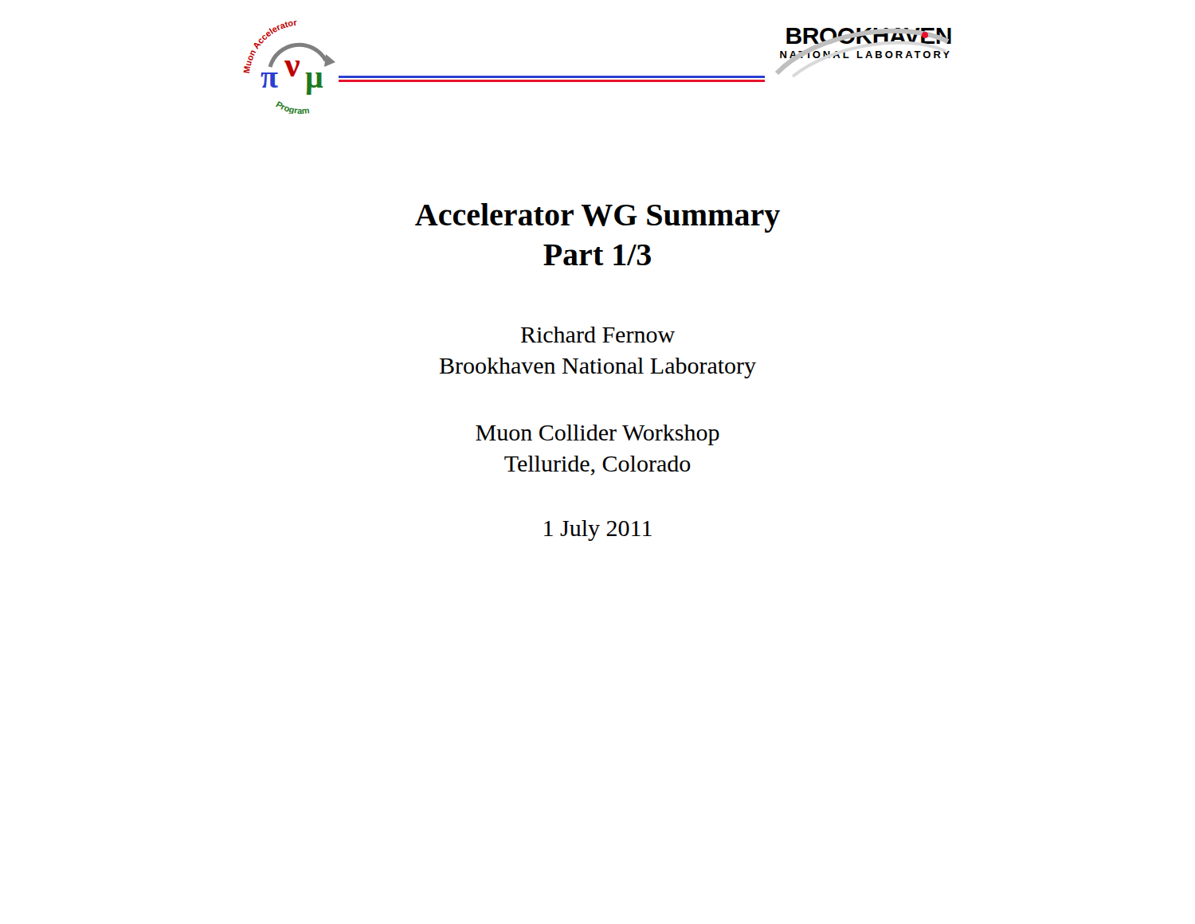Muon Accelerator π ν μ Program
BROOKHAVEN
NATIONAL LABORATORY
Accelerator WG Summary
Part 1/3
Richard Fernow
Brookhaven National Laboratory
Muon Collider Workshop
Telluride, Colorado
1 July 2011